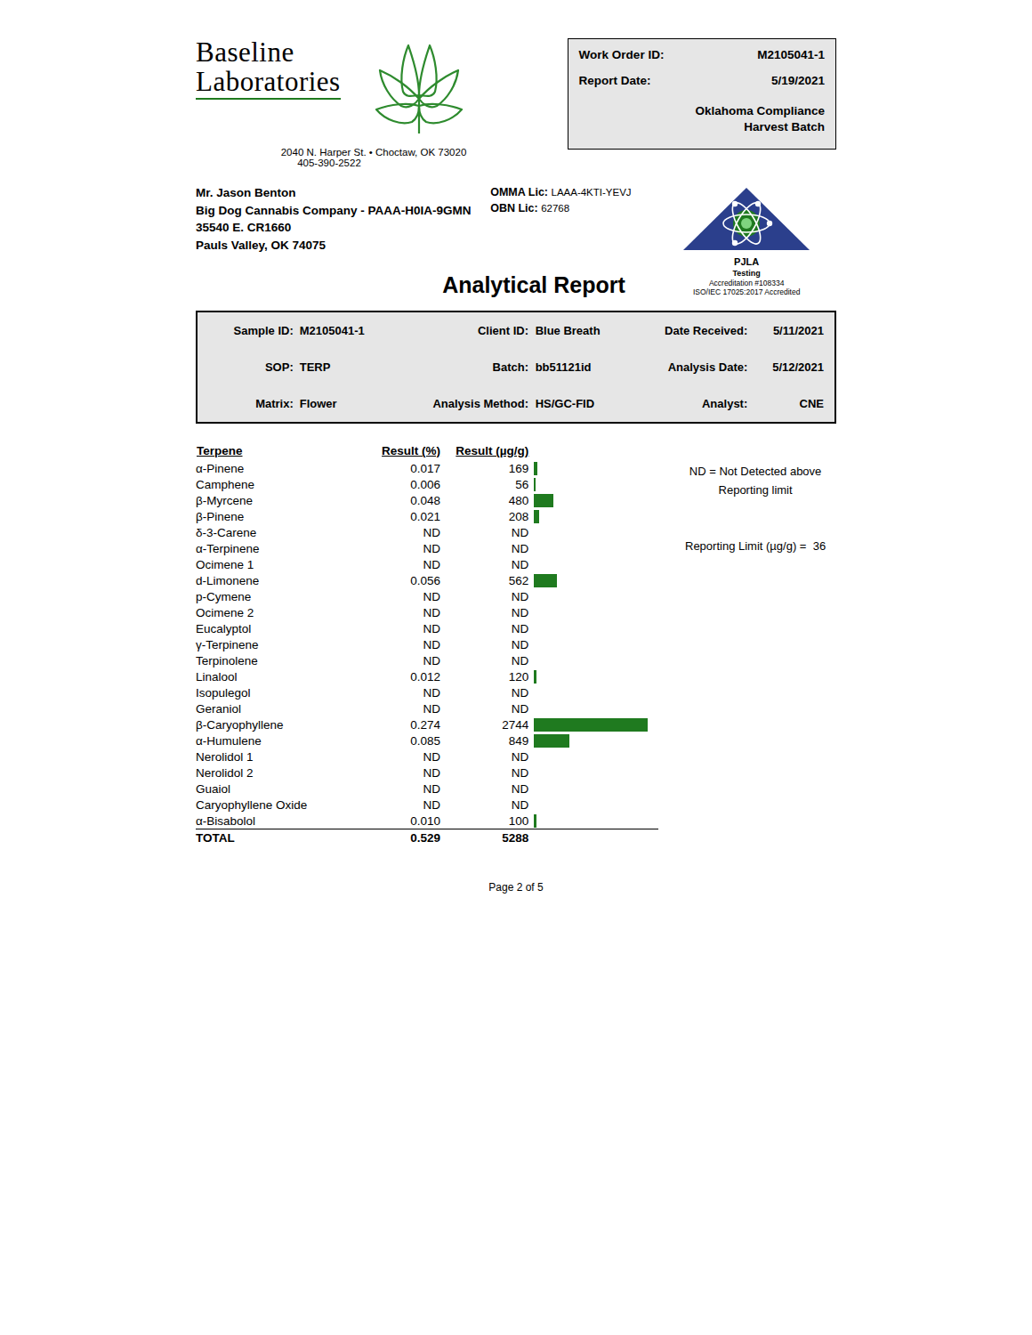Baseline
Laboratories
2040 N. Harper St. • Choctaw, OK 73020
405-390-2522
Work Order ID: M2105041-1
Report Date: 5/19/2021
Oklahoma Compliance
Harvest Batch
Mr. Jason Benton
Big Dog Cannabis Company - PAAA-H0IA-9GMN
35540 E. CR1660
Pauls Valley, OK 74075
OMMA Lic: LAAA-4KTI-YEVJ
OBN Lic: 62768
PJLA
Testing
Accreditation #108334
ISO/IEC 17025:2017 Accredited
Analytical Report
| Sample ID: | M2105041-1 | Client ID: | Blue Breath | Date Received: | 5/11/2021 |
| SOP: | TERP | Batch: | bb51121id | Analysis Date: | 5/12/2021 |
| Matrix: | Flower | Analysis Method: | HS/GC-FID | Analyst: | CNE |
| Terpene | Result (%) | Result (µg/g) | |
| --- | --- | --- | --- |
| α-Pinene | 0.017 | 169 | |
| Camphene | 0.006 | 56 | |
| β-Myrcene | 0.048 | 480 | |
| β-Pinene | 0.021 | 208 | |
| δ-3-Carene | ND | ND | |
| α-Terpinene | ND | ND | |
| Ocimene 1 | ND | ND | |
| d-Limonene | 0.056 | 562 | |
| p-Cymene | ND | ND | |
| Ocimene 2 | ND | ND | |
| Eucalyptol | ND | ND | |
| γ-Terpinene | ND | ND | |
| Terpinolene | ND | ND | |
| Linalool | 0.012 | 120 | |
| Isopulegol | ND | ND | |
| Geraniol | ND | ND | |
| β-Caryophyllene | 0.274 | 2744 | |
| α-Humulene | 0.085 | 849 | |
| Nerolidol 1 | ND | ND | |
| Nerolidol 2 | ND | ND | |
| Guaiol | ND | ND | |
| Caryophyllene Oxide | ND | ND | |
| α-Bisabolol | 0.010 | 100 | |
| TOTAL | 0.529 | 5288 | |
ND = Not Detected above
Reporting limit
Reporting Limit (µg/g) = 36
Page 2 of 5